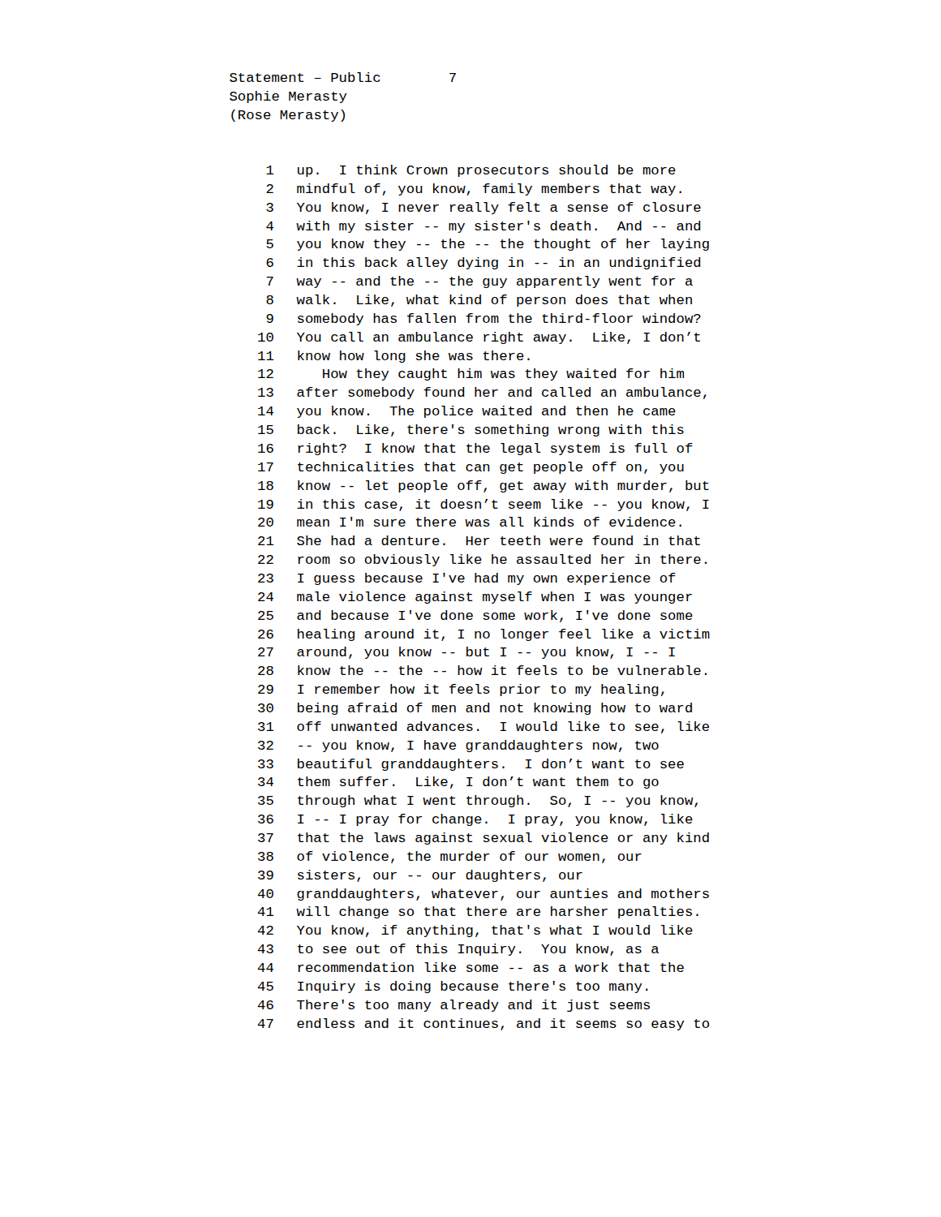Statement – Public 7 Sophie Merasty (Rose Merasty)
1 2 3 4 5 6 7 8 9 10 11 12 13 14 15 16 17 18 19 20 21 22 23 24 25 26 27 28 29 30 31 32 33 34 35 36 37 38 39 40 41 42 43 44 45 46 47
up. I think Crown prosecutors should be more mindful of, you know, family members that way. You know, I never really felt a sense of closure with my sister -- my sister's death. And -- and you know they -- the -- the thought of her laying in this back alley dying in -- in an undignified way -- and the -- the guy apparently went for a walk. Like, what kind of person does that when somebody has fallen from the third-floor window? You call an ambulance right away. Like, I don’t know how long she was there. How they caught him was they waited for him after somebody found her and called an ambulance, you know. The police waited and then he came back. Like, there's something wrong with this right? I know that the legal system is full of technicalities that can get people off on, you know -- let people off, get away with murder, but in this case, it doesn’t seem like -- you know, I mean I'm sure there was all kinds of evidence. She had a denture. Her teeth were found in that room so obviously like he assaulted her in there. I guess because I've had my own experience of male violence against myself when I was younger and because I've done some work, I've done some healing around it, I no longer feel like a victim around, you know -- but I -- you know, I -- I know the -- the -- how it feels to be vulnerable. I remember how it feels prior to my healing, being afraid of men and not knowing how to ward off unwanted advances. I would like to see, like -- you know, I have granddaughters now, two beautiful granddaughters. I don’t want to see them suffer. Like, I don’t want them to go through what I went through. So, I -- you know, I -- I pray for change. I pray, you know, like that the laws against sexual violence or any kind of violence, the murder of our women, our sisters, our -- our daughters, our granddaughters, whatever, our aunties and mothers will change so that there are harsher penalties. You know, if anything, that's what I would like to see out of this Inquiry. You know, as a recommendation like some -- as a work that the Inquiry is doing because there's too many. There's too many already and it just seems endless and it continues, and it seems so easy to